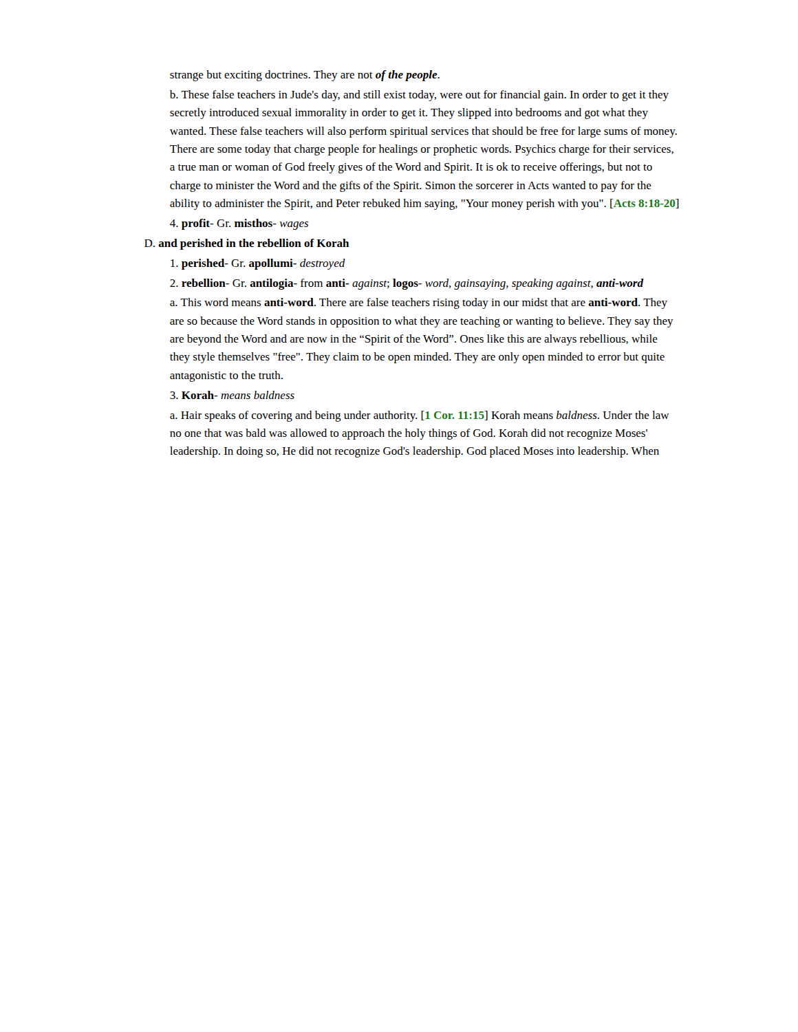strange but exciting doctrines. They are not of the people.
b. These false teachers in Jude's day, and still exist today, were out for financial gain. In order to get it they secretly introduced sexual immorality in order to get it. They slipped into bedrooms and got what they wanted. These false teachers will also perform spiritual services that should be free for large sums of money. There are some today that charge people for healings or prophetic words. Psychics charge for their services, a true man or woman of God freely gives of the Word and Spirit. It is ok to receive offerings, but not to charge to minister the Word and the gifts of the Spirit. Simon the sorcerer in Acts wanted to pay for the ability to administer the Spirit, and Peter rebuked him saying, "Your money perish with you". [Acts 8:18-20]
4. profit- Gr. misthos- wages
D. and perished in the rebellion of Korah
1. perished- Gr. apollumi- destroyed
2. rebellion- Gr. antilogia- from anti- against; logos- word, gainsaying, speaking against, anti-word
a. This word means anti-word. There are false teachers rising today in our midst that are anti-word. They are so because the Word stands in opposition to what they are teaching or wanting to believe. They say they are beyond the Word and are now in the “Spirit of the Word”. Ones like this are always rebellious, while they style themselves "free". They claim to be open minded. They are only open minded to error but quite antagonistic to the truth.
3. Korah- means baldness
a. Hair speaks of covering and being under authority. [1 Cor. 11:15] Korah means baldness. Under the law no one that was bald was allowed to approach the holy things of God. Korah did not recognize Moses' leadership. In doing so, He did not recognize God's leadership. God placed Moses into leadership. When